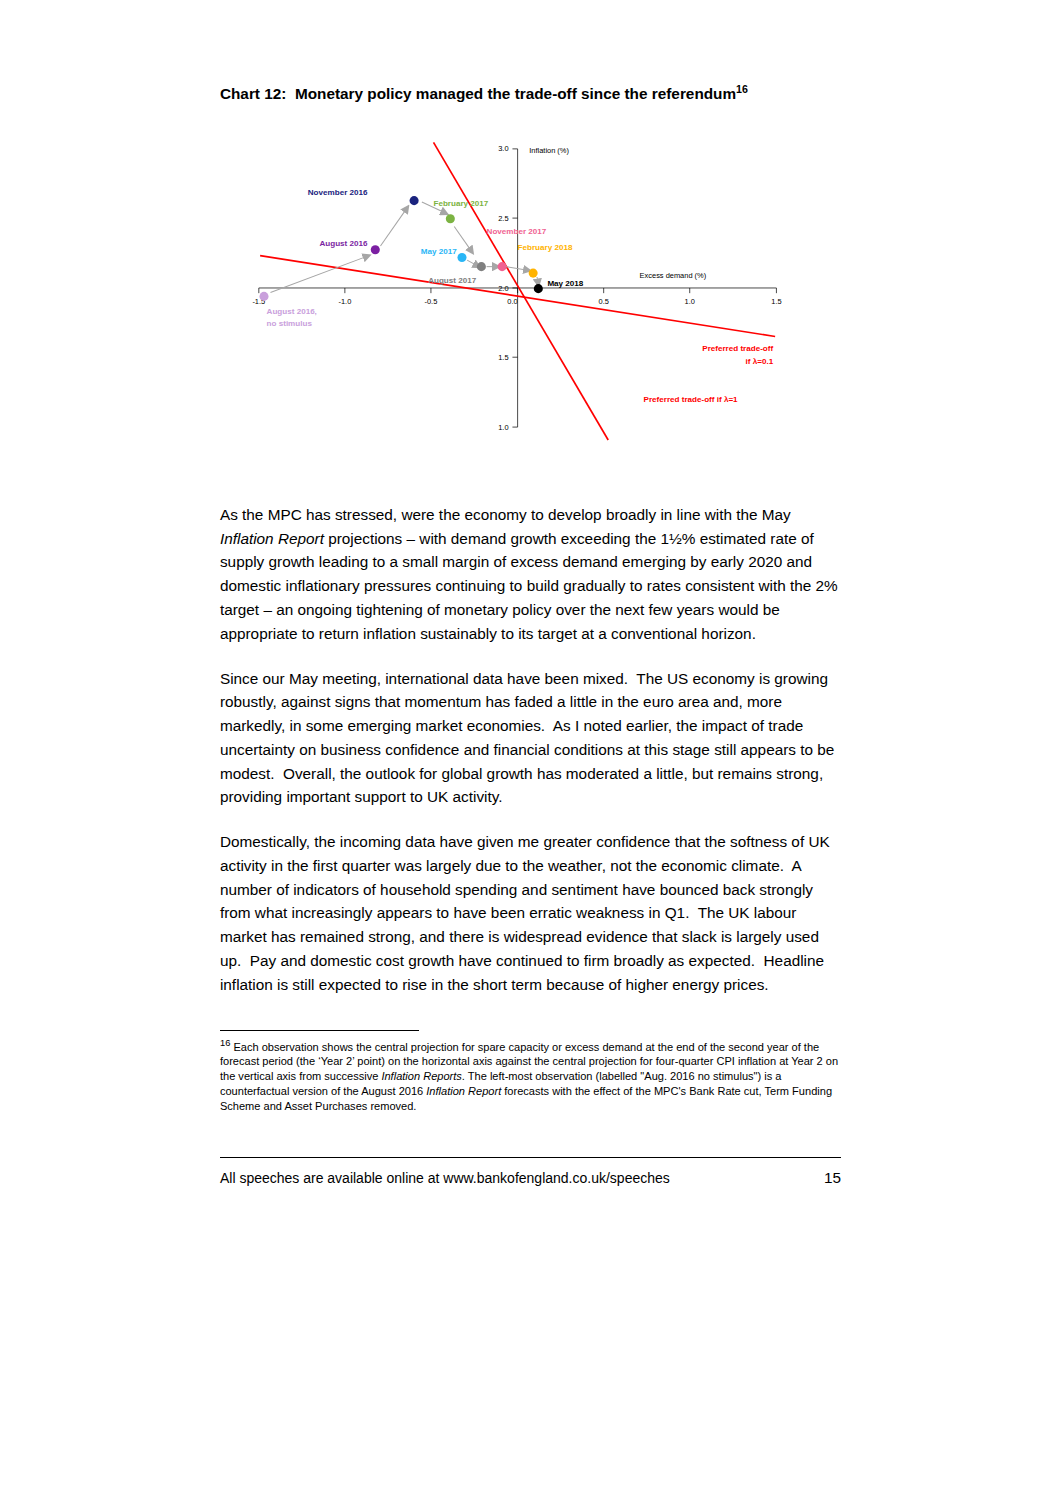Chart 12: Monetary policy managed the trade-off since the referendum16
Chart coordinate mapping (SVG user units): x-data -1.5 .. 1.5 -> svg x 60 .. 860 y-data 1.0 .. 3.0 -> svg y 470 .. 40 x0 (data 0.0) = 460 ; y2 (data 2.0) = 255 3.0 2.5 2.0 1.5 1.0 Inflation (%) -1.5 -1.0 -0.5 0.0 0.5 1.0 1.5 Excess demand (%) Preferred trade-off if λ=0.1 Preferred trade-off if λ=1 November 2016 August 2016 February 2017 May 2017 August 2017 November 2017 February 2018 May 2018 August 2016, no stimulus
As the MPC has stressed, were the economy to develop broadly in line with the May Inflation Report projections – with demand growth exceeding the 1½% estimated rate of supply growth leading to a small margin of excess demand emerging by early 2020 and domestic inflationary pressures continuing to build gradually to rates consistent with the 2% target – an ongoing tightening of monetary policy over the next few years would be appropriate to return inflation sustainably to its target at a conventional horizon.
Since our May meeting, international data have been mixed. The US economy is growing robustly, against signs that momentum has faded a little in the euro area and, more markedly, in some emerging market economies. As I noted earlier, the impact of trade uncertainty on business confidence and financial conditions at this stage still appears to be modest. Overall, the outlook for global growth has moderated a little, but remains strong, providing important support to UK activity.
Domestically, the incoming data have given me greater confidence that the softness of UK activity in the first quarter was largely due to the weather, not the economic climate. A number of indicators of household spending and sentiment have bounced back strongly from what increasingly appears to have been erratic weakness in Q1. The UK labour market has remained strong, and there is widespread evidence that slack is largely used up. Pay and domestic cost growth have continued to firm broadly as expected. Headline inflation is still expected to rise in the short term because of higher energy prices.
16 Each observation shows the central projection for spare capacity or excess demand at the end of the second year of the forecast period (the ‘Year 2’ point) on the horizontal axis against the central projection for four-quarter CPI inflation at Year 2 on the vertical axis from successive Inflation Reports. The left-most observation (labelled "Aug. 2016 no stimulus") is a counterfactual version of the August 2016 Inflation Report forecasts with the effect of the MPC's Bank Rate cut, Term Funding Scheme and Asset Purchases removed.
All speeches are available online at www.bankofengland.co.uk/speeches
15